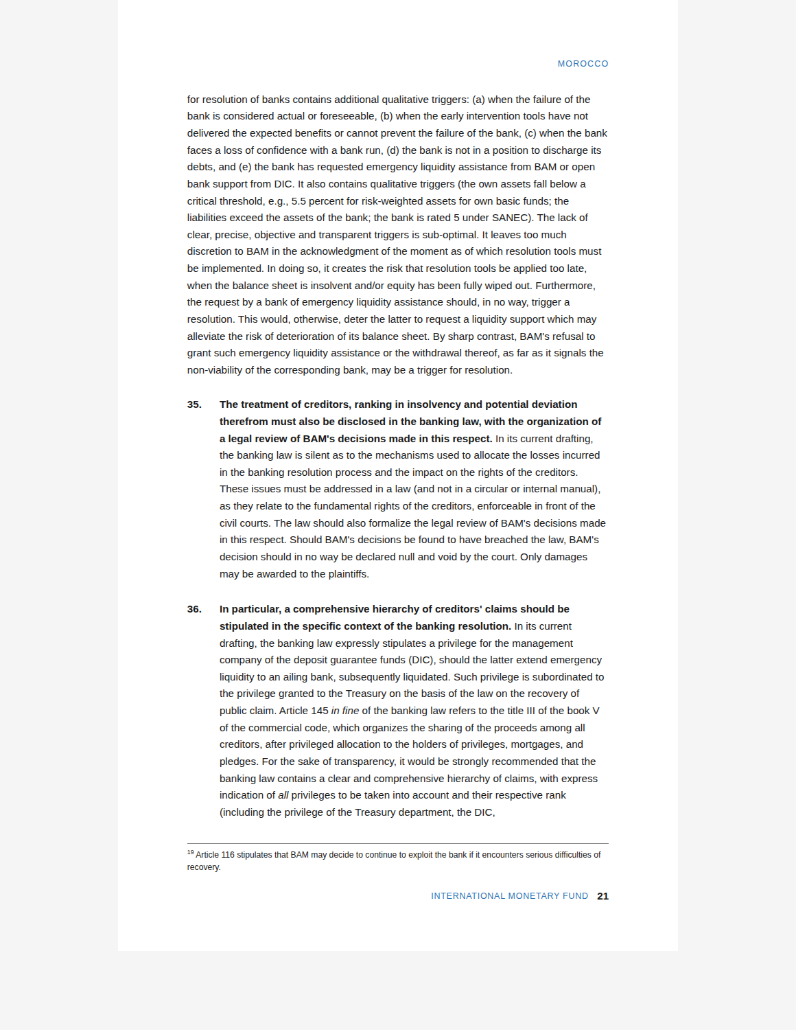MOROCCO
for resolution of banks contains additional qualitative triggers: (a) when the failure of the bank is considered actual or foreseeable, (b) when the early intervention tools have not delivered the expected benefits or cannot prevent the failure of the bank, (c) when the bank faces a loss of confidence with a bank run, (d) the bank is not in a position to discharge its debts, and (e) the bank has requested emergency liquidity assistance from BAM or open bank support from DIC. It also contains qualitative triggers (the own assets fall below a critical threshold, e.g., 5.5 percent for risk-weighted assets for own basic funds; the liabilities exceed the assets of the bank; the bank is rated 5 under SANEC). The lack of clear, precise, objective and transparent triggers is sub-optimal. It leaves too much discretion to BAM in the acknowledgment of the moment as of which resolution tools must be implemented. In doing so, it creates the risk that resolution tools be applied too late, when the balance sheet is insolvent and/or equity has been fully wiped out. Furthermore, the request by a bank of emergency liquidity assistance should, in no way, trigger a resolution. This would, otherwise, deter the latter to request a liquidity support which may alleviate the risk of deterioration of its balance sheet. By sharp contrast, BAM's refusal to grant such emergency liquidity assistance or the withdrawal thereof, as far as it signals the non-viability of the corresponding bank, may be a trigger for resolution.
35.
The treatment of creditors, ranking in insolvency and potential deviation therefrom must also be disclosed in the banking law, with the organization of a legal review of BAM's decisions made in this respect. In its current drafting, the banking law is silent as to the mechanisms used to allocate the losses incurred in the banking resolution process and the impact on the rights of the creditors. These issues must be addressed in a law (and not in a circular or internal manual), as they relate to the fundamental rights of the creditors, enforceable in front of the civil courts. The law should also formalize the legal review of BAM's decisions made in this respect. Should BAM's decisions be found to have breached the law, BAM's decision should in no way be declared null and void by the court. Only damages may be awarded to the plaintiffs.
36.
In particular, a comprehensive hierarchy of creditors' claims should be stipulated in the specific context of the banking resolution. In its current drafting, the banking law expressly stipulates a privilege for the management company of the deposit guarantee funds (DIC), should the latter extend emergency liquidity to an ailing bank, subsequently liquidated. Such privilege is subordinated to the privilege granted to the Treasury on the basis of the law on the recovery of public claim. Article 145 in fine of the banking law refers to the title III of the book V of the commercial code, which organizes the sharing of the proceeds among all creditors, after privileged allocation to the holders of privileges, mortgages, and pledges. For the sake of transparency, it would be strongly recommended that the banking law contains a clear and comprehensive hierarchy of claims, with express indication of all privileges to be taken into account and their respective rank (including the privilege of the Treasury department, the DIC,
19 Article 116 stipulates that BAM may decide to continue to exploit the bank if it encounters serious difficulties of recovery.
INTERNATIONAL MONETARY FUND 21